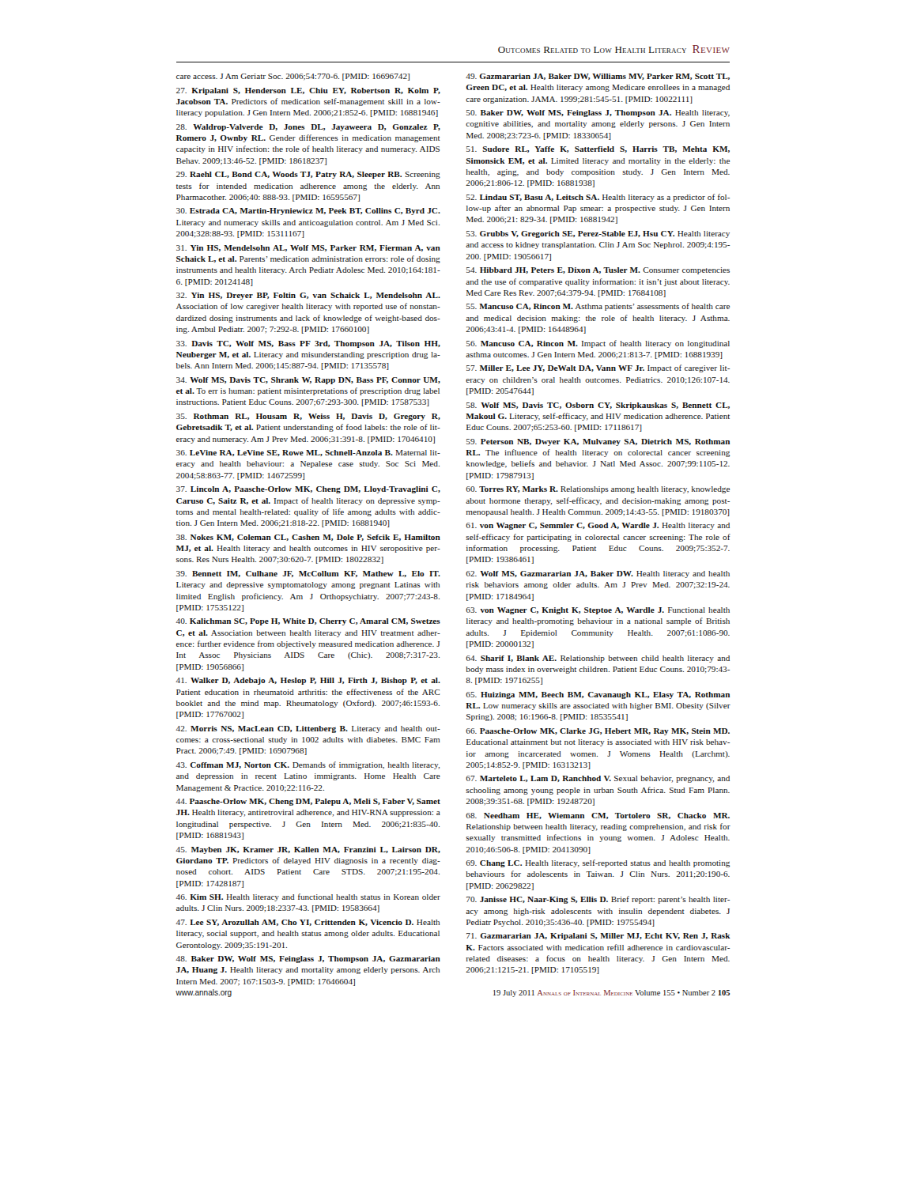Outcomes Related to Low Health Literacy Review
care access. J Am Geriatr Soc. 2006;54:770-6. [PMID: 16696742]
27. Kripalani S, Henderson LE, Chiu EY, Robertson R, Kolm P, Jacobson TA. Predictors of medication self-management skill in a low-literacy population. J Gen Intern Med. 2006;21:852-6. [PMID: 16881946]
28. Waldrop-Valverde D, Jones DL, Jayaweera D, Gonzalez P, Romero J, Ownby RL. Gender differences in medication management capacity in HIV infection: the role of health literacy and numeracy. AIDS Behav. 2009;13:46-52. [PMID: 18618237]
29. Raehl CL, Bond CA, Woods TJ, Patry RA, Sleeper RB. Screening tests for intended medication adherence among the elderly. Ann Pharmacother. 2006;40: 888-93. [PMID: 16595567]
30. Estrada CA, Martin-Hryniewicz M, Peek BT, Collins C, Byrd JC. Literacy and numeracy skills and anticoagulation control. Am J Med Sci. 2004;328:88-93. [PMID: 15311167]
31. Yin HS, Mendelsohn AL, Wolf MS, Parker RM, Fierman A, van Schaick L, et al. Parents’ medication administration errors: role of dosing instruments and health literacy. Arch Pediatr Adolesc Med. 2010;164:181-6. [PMID: 20124148]
32. Yin HS, Dreyer BP, Foltin G, van Schaick L, Mendelsohn AL. Association of low caregiver health literacy with reported use of nonstandardized dosing instruments and lack of knowledge of weight-based dosing. Ambul Pediatr. 2007; 7:292-8. [PMID: 17660100]
33. Davis TC, Wolf MS, Bass PF 3rd, Thompson JA, Tilson HH, Neuberger M, et al. Literacy and misunderstanding prescription drug labels. Ann Intern Med. 2006;145:887-94. [PMID: 17135578]
34. Wolf MS, Davis TC, Shrank W, Rapp DN, Bass PF, Connor UM, et al. To err is human: patient misinterpretations of prescription drug label instructions. Patient Educ Couns. 2007;67:293-300. [PMID: 17587533]
35. Rothman RL, Housam R, Weiss H, Davis D, Gregory R, Gebretsadik T, et al. Patient understanding of food labels: the role of literacy and numeracy. Am J Prev Med. 2006;31:391-8. [PMID: 17046410]
36. LeVine RA, LeVine SE, Rowe ML, Schnell-Anzola B. Maternal literacy and health behaviour: a Nepalese case study. Soc Sci Med. 2004;58:863-77. [PMID: 14672599]
37. Lincoln A, Paasche-Orlow MK, Cheng DM, Lloyd-Travaglini C, Caruso C, Saitz R, et al. Impact of health literacy on depressive symptoms and mental health-related: quality of life among adults with addiction. J Gen Intern Med. 2006;21:818-22. [PMID: 16881940]
38. Nokes KM, Coleman CL, Cashen M, Dole P, Sefcik E, Hamilton MJ, et al. Health literacy and health outcomes in HIV seropositive persons. Res Nurs Health. 2007;30:620-7. [PMID: 18022832]
39. Bennett IM, Culhane JF, McCollum KF, Mathew L, Elo IT. Literacy and depressive symptomatology among pregnant Latinas with limited English proficiency. Am J Orthopsychiatry. 2007;77:243-8. [PMID: 17535122]
40. Kalichman SC, Pope H, White D, Cherry C, Amaral CM, Swetzes C, et al. Association between health literacy and HIV treatment adherence: further evidence from objectively measured medication adherence. J Int Assoc Physicians AIDS Care (Chic). 2008;7:317-23. [PMID: 19056866]
41. Walker D, Adebajo A, Heslop P, Hill J, Firth J, Bishop P, et al. Patient education in rheumatoid arthritis: the effectiveness of the ARC booklet and the mind map. Rheumatology (Oxford). 2007;46:1593-6. [PMID: 17767002]
42. Morris NS, MacLean CD, Littenberg B. Literacy and health outcomes: a cross-sectional study in 1002 adults with diabetes. BMC Fam Pract. 2006;7:49. [PMID: 16907968]
43. Coffman MJ, Norton CK. Demands of immigration, health literacy, and depression in recent Latino immigrants. Home Health Care Management & Practice. 2010;22:116-22.
44. Paasche-Orlow MK, Cheng DM, Palepu A, Meli S, Faber V, Samet JH. Health literacy, antiretroviral adherence, and HIV-RNA suppression: a longitudinal perspective. J Gen Intern Med. 2006;21:835-40. [PMID: 16881943]
45. Mayben JK, Kramer JR, Kallen MA, Franzini L, Lairson DR, Giordano TP. Predictors of delayed HIV diagnosis in a recently diagnosed cohort. AIDS Patient Care STDS. 2007;21:195-204. [PMID: 17428187]
46. Kim SH. Health literacy and functional health status in Korean older adults. J Clin Nurs. 2009;18:2337-43. [PMID: 19583664]
47. Lee SY, Arozullah AM, Cho YI, Crittenden K, Vicencio D. Health literacy, social support, and health status among older adults. Educational Gerontology. 2009;35:191-201.
48. Baker DW, Wolf MS, Feinglass J, Thompson JA, Gazmararian JA, Huang J. Health literacy and mortality among elderly persons. Arch Intern Med. 2007; 167:1503-9. [PMID: 17646604]
49. Gazmararian JA, Baker DW, Williams MV, Parker RM, Scott TL, Green DC, et al. Health literacy among Medicare enrollees in a managed care organization. JAMA. 1999;281:545-51. [PMID: 10022111]
50. Baker DW, Wolf MS, Feinglass J, Thompson JA. Health literacy, cognitive abilities, and mortality among elderly persons. J Gen Intern Med. 2008;23:723-6. [PMID: 18330654]
51. Sudore RL, Yaffe K, Satterfield S, Harris TB, Mehta KM, Simonsick EM, et al. Limited literacy and mortality in the elderly: the health, aging, and body composition study. J Gen Intern Med. 2006;21:806-12. [PMID: 16881938]
52. Lindau ST, Basu A, Leitsch SA. Health literacy as a predictor of follow-up after an abnormal Pap smear: a prospective study. J Gen Intern Med. 2006;21: 829-34. [PMID: 16881942]
53. Grubbs V, Gregorich SE, Perez-Stable EJ, Hsu CY. Health literacy and access to kidney transplantation. Clin J Am Soc Nephrol. 2009;4:195-200. [PMID: 19056617]
54. Hibbard JH, Peters E, Dixon A, Tusler M. Consumer competencies and the use of comparative quality information: it isn’t just about literacy. Med Care Res Rev. 2007;64:379-94. [PMID: 17684108]
55. Mancuso CA, Rincon M. Asthma patients’ assessments of health care and medical decision making: the role of health literacy. J Asthma. 2006;43:41-4. [PMID: 16448964]
56. Mancuso CA, Rincon M. Impact of health literacy on longitudinal asthma outcomes. J Gen Intern Med. 2006;21:813-7. [PMID: 16881939]
57. Miller E, Lee JY, DeWalt DA, Vann WF Jr. Impact of caregiver literacy on children’s oral health outcomes. Pediatrics. 2010;126:107-14. [PMID: 20547644]
58. Wolf MS, Davis TC, Osborn CY, Skripkauskas S, Bennett CL, Makoul G. Literacy, self-efficacy, and HIV medication adherence. Patient Educ Couns. 2007;65:253-60. [PMID: 17118617]
59. Peterson NB, Dwyer KA, Mulvaney SA, Dietrich MS, Rothman RL. The influence of health literacy on colorectal cancer screening knowledge, beliefs and behavior. J Natl Med Assoc. 2007;99:1105-12. [PMID: 17987913]
60. Torres RY, Marks R. Relationships among health literacy, knowledge about hormone therapy, self-efficacy, and decision-making among postmenopausal health. J Health Commun. 2009;14:43-55. [PMID: 19180370]
61. von Wagner C, Semmler C, Good A, Wardle J. Health literacy and self-efficacy for participating in colorectal cancer screening: The role of information processing. Patient Educ Couns. 2009;75:352-7. [PMID: 19386461]
62. Wolf MS, Gazmararian JA, Baker DW. Health literacy and health risk behaviors among older adults. Am J Prev Med. 2007;32:19-24. [PMID: 17184964]
63. von Wagner C, Knight K, Steptoe A, Wardle J. Functional health literacy and health-promoting behaviour in a national sample of British adults. J Epidemiol Community Health. 2007;61:1086-90. [PMID: 20000132]
64. Sharif I, Blank AE. Relationship between child health literacy and body mass index in overweight children. Patient Educ Couns. 2010;79:43-8. [PMID: 19716255]
65. Huizinga MM, Beech BM, Cavanaugh KL, Elasy TA, Rothman RL. Low numeracy skills are associated with higher BMI. Obesity (Silver Spring). 2008; 16:1966-8. [PMID: 18535541]
66. Paasche-Orlow MK, Clarke JG, Hebert MR, Ray MK, Stein MD. Educational attainment but not literacy is associated with HIV risk behavior among incarcerated women. J Womens Health (Larchmt). 2005;14:852-9. [PMID: 16313213]
67. Marteleto L, Lam D, Ranchhod V. Sexual behavior, pregnancy, and schooling among young people in urban South Africa. Stud Fam Plann. 2008;39:351-68. [PMID: 19248720]
68. Needham HE, Wiemann CM, Tortolero SR, Chacko MR. Relationship between health literacy, reading comprehension, and risk for sexually transmitted infections in young women. J Adolesc Health. 2010;46:506-8. [PMID: 20413090]
69. Chang LC. Health literacy, self-reported status and health promoting behaviours for adolescents in Taiwan. J Clin Nurs. 2011;20:190-6. [PMID: 20629822]
70. Janisse HC, Naar-King S, Ellis D. Brief report: parent’s health literacy among high-risk adolescents with insulin dependent diabetes. J Pediatr Psychol. 2010;35:436-40. [PMID: 19755494]
71. Gazmararian JA, Kripalani S, Miller MJ, Echt KV, Ren J, Rask K. Factors associated with medication refill adherence in cardiovascular-related diseases: a focus on health literacy. J Gen Intern Med. 2006;21:1215-21. [PMID: 17105519]
www.annals.org
19 July 2011 Annals of Internal Medicine Volume 155 • Number 2 105